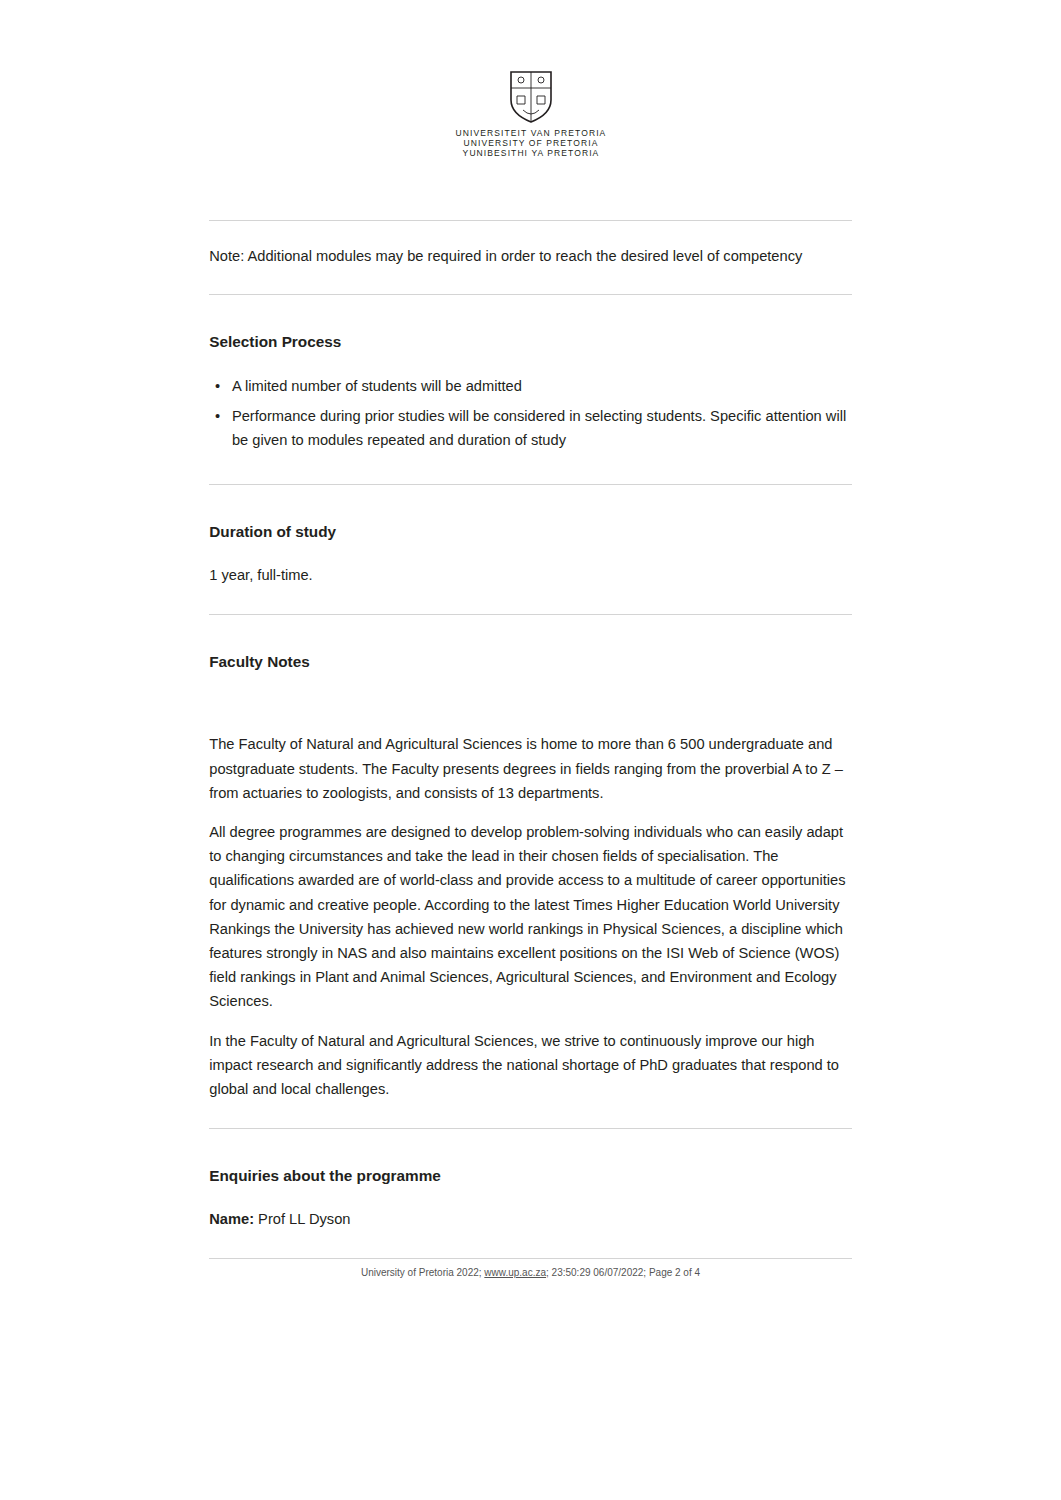UNIVERSITEIT VAN PRETORIA UNIVERSITY OF PRETORIA YUNIBESITHI YA PRETORIA
Note: Additional modules may be required in order to reach the desired level of competency
Selection Process
A limited number of students will be admitted
Performance during prior studies will be considered in selecting students. Specific attention will be given to modules repeated and duration of study
Duration of study
1 year, full-time.
Faculty Notes
The Faculty of Natural and Agricultural Sciences is home to more than 6 500 undergraduate and postgraduate students. The Faculty presents degrees in fields ranging from the proverbial A to Z – from actuaries to zoologists, and consists of 13 departments.
All degree programmes are designed to develop problem-solving individuals who can easily adapt to changing circumstances and take the lead in their chosen fields of specialisation. The qualifications awarded are of world-class and provide access to a multitude of career opportunities for dynamic and creative people. According to the latest Times Higher Education World University Rankings the University has achieved new world rankings in Physical Sciences, a discipline which features strongly in NAS and also maintains excellent positions on the ISI Web of Science (WOS) field rankings in Plant and Animal Sciences, Agricultural Sciences, and Environment and Ecology Sciences.
In the Faculty of Natural and Agricultural Sciences, we strive to continuously improve our high impact research and significantly address the national shortage of PhD graduates that respond to global and local challenges.
Enquiries about the programme
Name: Prof LL Dyson
University of Pretoria 2022; www.up.ac.za; 23:50:29 06/07/2022; Page 2 of 4